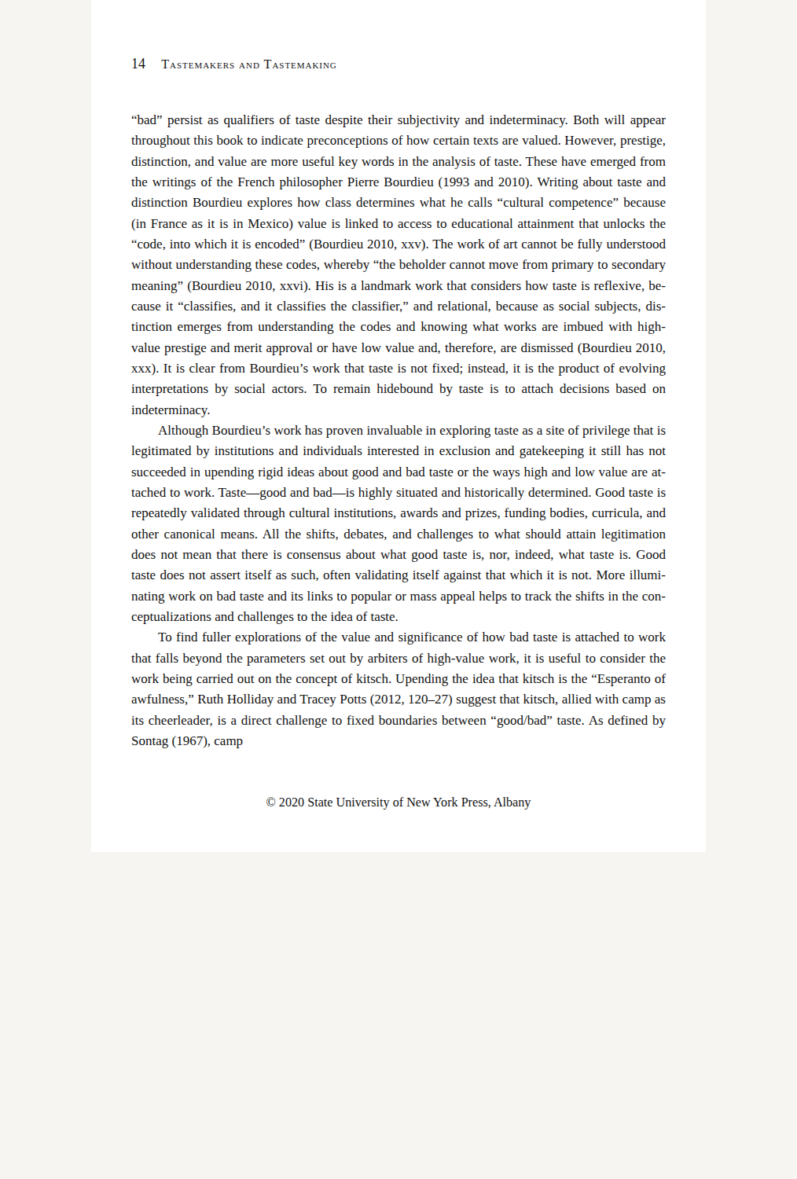14 Tastemakers and Tastemaking
“bad” persist as qualifiers of taste despite their subjectivity and indeterminacy. Both will appear throughout this book to indicate preconceptions of how certain texts are valued. However, prestige, distinction, and value are more useful key words in the analysis of taste. These have emerged from the writings of the French philosopher Pierre Bourdieu (1993 and 2010). Writing about taste and distinction Bourdieu explores how class determines what he calls “cultural competence” because (in France as it is in Mexico) value is linked to access to educational attainment that unlocks the “code, into which it is encoded” (Bourdieu 2010, xxv). The work of art cannot be fully understood without understanding these codes, whereby “the beholder cannot move from primary to secondary meaning” (Bourdieu 2010, xxvi). His is a landmark work that considers how taste is reflexive, because it “classifies, and it classifies the classifier,” and relational, because as social subjects, distinction emerges from understanding the codes and knowing what works are imbued with high-value prestige and merit approval or have low value and, therefore, are dismissed (Bourdieu 2010, xxx). It is clear from Bourdieu’s work that taste is not fixed; instead, it is the product of evolving interpretations by social actors. To remain hidebound by taste is to attach decisions based on indeterminacy.
Although Bourdieu’s work has proven invaluable in exploring taste as a site of privilege that is legitimated by institutions and individuals interested in exclusion and gatekeeping it still has not succeeded in upending rigid ideas about good and bad taste or the ways high and low value are attached to work. Taste—good and bad—is highly situated and historically determined. Good taste is repeatedly validated through cultural institutions, awards and prizes, funding bodies, curricula, and other canonical means. All the shifts, debates, and challenges to what should attain legitimation does not mean that there is consensus about what good taste is, nor, indeed, what taste is. Good taste does not assert itself as such, often validating itself against that which it is not. More illuminating work on bad taste and its links to popular or mass appeal helps to track the shifts in the conceptualizations and challenges to the idea of taste.
To find fuller explorations of the value and significance of how bad taste is attached to work that falls beyond the parameters set out by arbiters of high-value work, it is useful to consider the work being carried out on the concept of kitsch. Upending the idea that kitsch is the “Esperanto of awfulness,” Ruth Holliday and Tracey Potts (2012, 120–27) suggest that kitsch, allied with camp as its cheerleader, is a direct challenge to fixed boundaries between “good/bad” taste. As defined by Sontag (1967), camp
© 2020 State University of New York Press, Albany